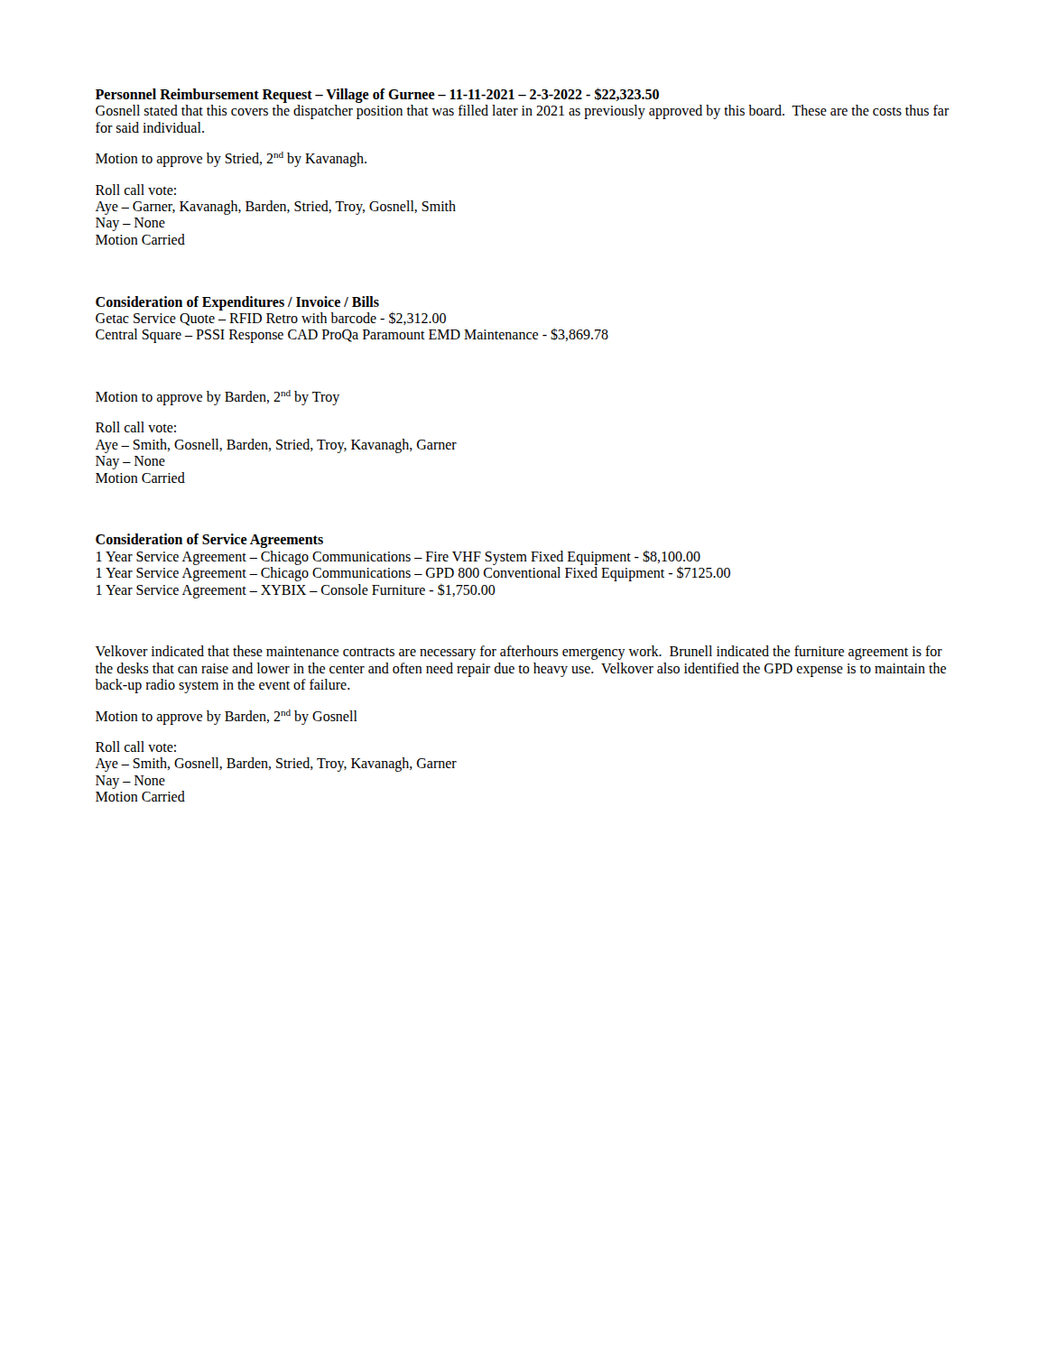Personnel Reimbursement Request – Village of Gurnee – 11-11-2021 – 2-3-2022 - $22,323.50
Gosnell stated that this covers the dispatcher position that was filled later in 2021 as previously approved by this board. These are the costs thus far for said individual.
Motion to approve by Stried, 2nd by Kavanagh.
Roll call vote:
Aye – Garner, Kavanagh, Barden, Stried, Troy, Gosnell, Smith
Nay – None
Motion Carried
Consideration of Expenditures / Invoice / Bills
Getac Service Quote – RFID Retro with barcode - $2,312.00
Central Square – PSSI Response CAD ProQa Paramount EMD Maintenance - $3,869.78
Motion to approve by Barden, 2nd by Troy
Roll call vote:
Aye – Smith, Gosnell, Barden, Stried, Troy, Kavanagh, Garner
Nay – None
Motion Carried
Consideration of Service Agreements
1 Year Service Agreement – Chicago Communications – Fire VHF System Fixed Equipment - $8,100.00
1 Year Service Agreement – Chicago Communications – GPD 800 Conventional Fixed Equipment - $7125.00
1 Year Service Agreement – XYBIX – Console Furniture - $1,750.00
Velkover indicated that these maintenance contracts are necessary for afterhours emergency work. Brunell indicated the furniture agreement is for the desks that can raise and lower in the center and often need repair due to heavy use. Velkover also identified the GPD expense is to maintain the back-up radio system in the event of failure.
Motion to approve by Barden, 2nd by Gosnell
Roll call vote:
Aye – Smith, Gosnell, Barden, Stried, Troy, Kavanagh, Garner
Nay – None
Motion Carried